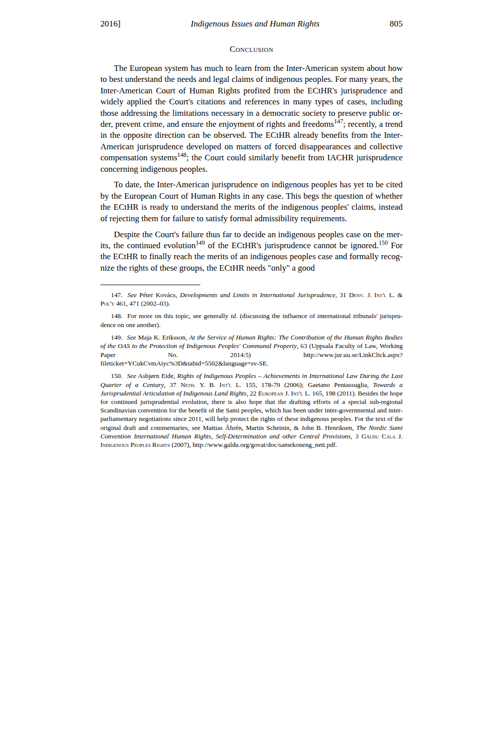2016] Indigenous Issues and Human Rights 805
Conclusion
The European system has much to learn from the Inter-American system about how to best understand the needs and legal claims of indigenous peoples. For many years, the Inter-American Court of Human Rights profited from the ECtHR's jurisprudence and widely applied the Court's citations and references in many types of cases, including those addressing the limitations necessary in a democratic society to preserve public order, prevent crime, and ensure the enjoyment of rights and freedoms147; recently, a trend in the opposite direction can be observed. The ECtHR already benefits from the Inter-American jurisprudence developed on matters of forced disappearances and collective compensation systems148; the Court could similarly benefit from IACHR jurisprudence concerning indigenous peoples.
To date, the Inter-American jurisprudence on indigenous peoples has yet to be cited by the European Court of Human Rights in any case. This begs the question of whether the ECtHR is ready to understand the merits of the indigenous peoples' claims, instead of rejecting them for failure to satisfy formal admissibility requirements.
Despite the Court's failure thus far to decide an indigenous peoples case on the merits, the continued evolution149 of the ECtHR's jurisprudence cannot be ignored.150 For the ECtHR to finally reach the merits of an indigenous peoples case and formally recognize the rights of these groups, the ECtHR needs "only" a good
147. See Péter Kovács, Developments and Limits in International Jurisprudence, 31 Denv. J. Int'l L. & Pol'y 461, 471 (2002–03).
148. For more on this topic, see generally id. (discussing the influence of international tribunals' jurisprudence on one another).
149. See Maja K. Eriksson, At the Service of Human Rights: The Contribution of the Human Rights Bodies of the OAS to the Protection of Indigenous Peoples' Communal Property, 63 (Uppsala Faculty of Law, Working Paper No. 2014:5) http://www.jur.uu.se/LinkClick.aspx?fileticket=YCukCvmAiyc%3D&tabid=5502&language=sv-SE.
150. See Asbjørn Eide, Rights of Indigenous Peoples – Achievements in International Law During the Last Quarter of a Century, 37 Neth. Y. B. Int'l L. 155, 178-79 (2006); Gaetano Pentassuglia, Towards a Jurisprudential Articulation of Indigenous Land Rights, 22 European J. Int'l L. 165, 198 (2011). Besides the hope for continued jurisprudential evolution, there is also hope that the drafting efforts of a special sub-regional Scandinavian convention for the benefit of the Sami peoples, which has been under inter-governmental and inter-parliamentary negotiations since 2011, will help protect the rights of these indigenous peoples. For the text of the original draft and commentaries, see Mattias Åhrén, Martin Scheinin, & John B. Henriksen, The Nordic Sami Convention International Human Rights, Self-Determination and other Central Provisions, 3 Gáldu Cála J. Indigenous Peoples Rights (2007), http://www.galdu.org/govat/doc/samekoneng_nett.pdf.